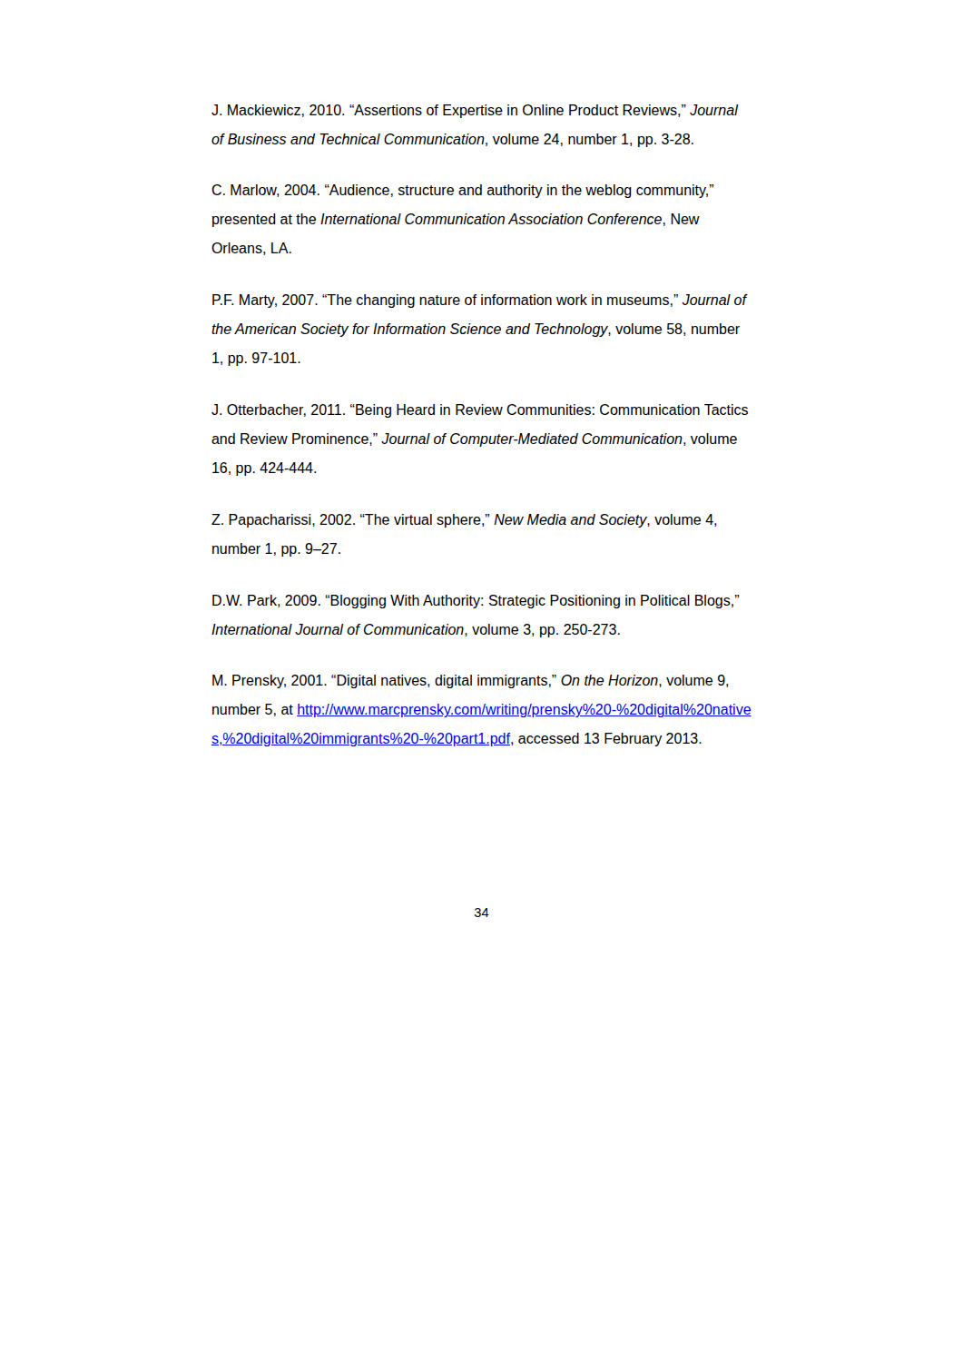J. Mackiewicz, 2010. “Assertions of Expertise in Online Product Reviews,” Journal of Business and Technical Communication, volume 24, number 1, pp. 3-28.
C. Marlow, 2004. “Audience, structure and authority in the weblog community,” presented at the International Communication Association Conference, New Orleans, LA.
P.F. Marty, 2007. “The changing nature of information work in museums,” Journal of the American Society for Information Science and Technology, volume 58, number 1, pp. 97-101.
J. Otterbacher, 2011. “Being Heard in Review Communities: Communication Tactics and Review Prominence,” Journal of Computer-Mediated Communication, volume 16, pp. 424-444.
Z. Papacharissi, 2002. “The virtual sphere,” New Media and Society, volume 4, number 1, pp. 9–27.
D.W. Park, 2009. “Blogging With Authority: Strategic Positioning in Political Blogs,” International Journal of Communication, volume 3, pp. 250-273.
M. Prensky, 2001. “Digital natives, digital immigrants,” On the Horizon, volume 9, number 5, at http://www.marcprensky.com/writing/prensky%20-%20digital%20natives,%20digital%20immigrants%20-%20part1.pdf, accessed 13 February 2013.
34